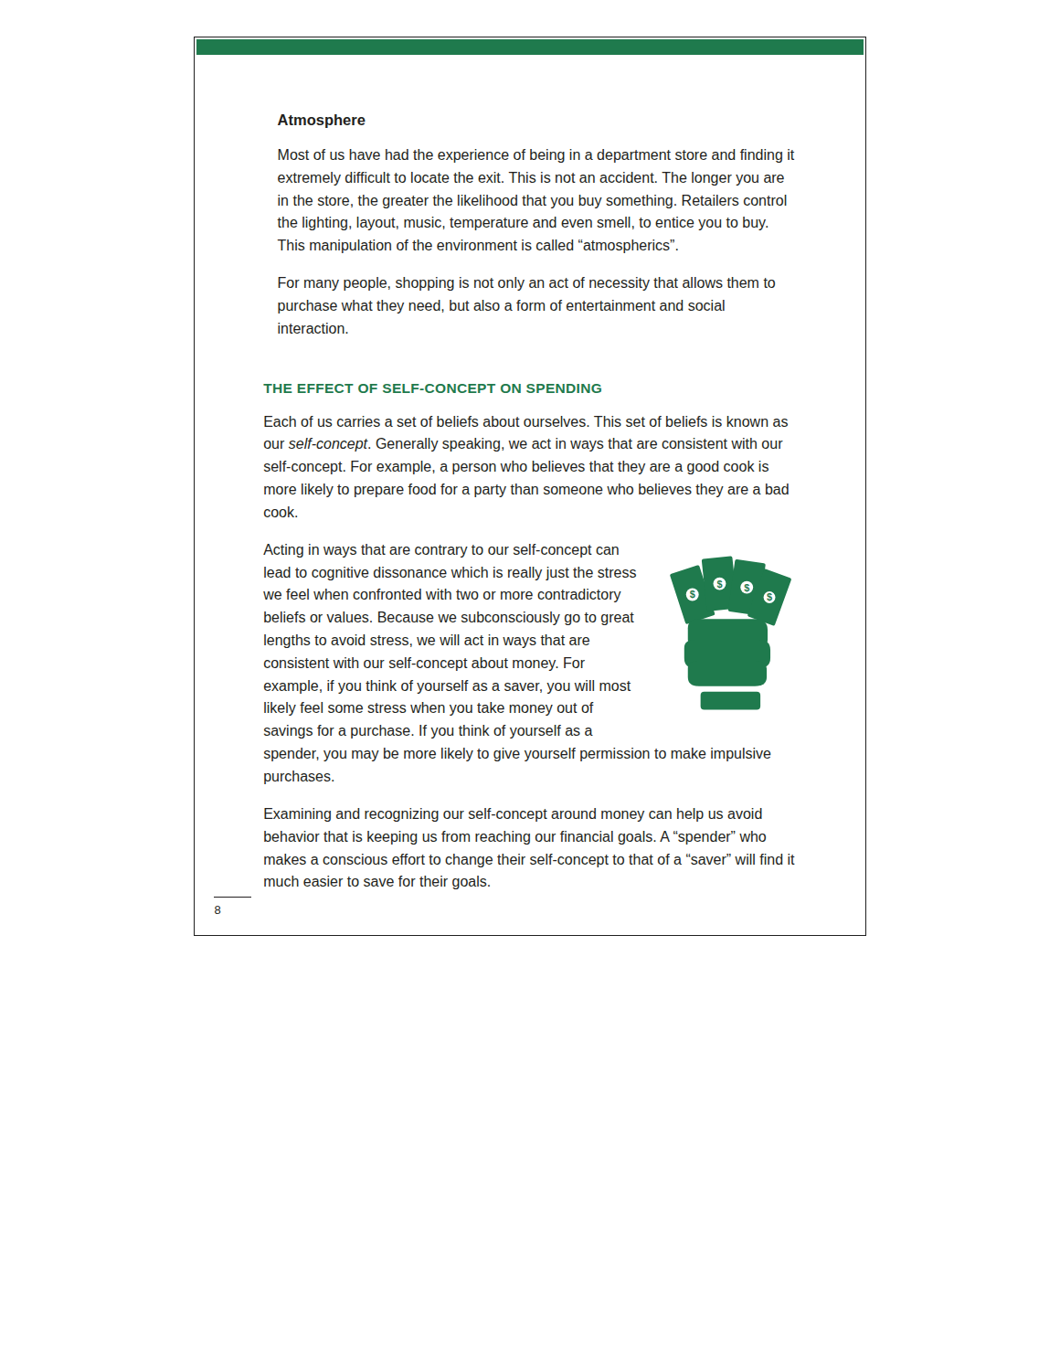Atmosphere
Most of us have had the experience of being in a department store and finding it extremely difficult to locate the exit. This is not an accident. The longer you are in the store, the greater the likelihood that you buy something. Retailers control the lighting, layout, music, temperature and even smell, to entice you to buy. This manipulation of the environment is called “atmospherics”.
For many people, shopping is not only an act of necessity that allows them to purchase what they need, but also a form of entertainment and social interaction.
The Effect of Self-Concept on Spending
Each of us carries a set of beliefs about ourselves. This set of beliefs is known as our self-concept. Generally speaking, we act in ways that are consistent with our self-concept. For example, a person who believes that they are a good cook is more likely to prepare food for a party than someone who believes they are a bad cook.
$ $ $ $
Acting in ways that are contrary to our self-concept can lead to cognitive dissonance which is really just the stress we feel when confronted with two or more contradictory beliefs or values. Because we subconsciously go to great lengths to avoid stress, we will act in ways that are consistent with our self-concept about money. For example, if you think of yourself as a saver, you will most likely feel some stress when you take money out of savings for a purchase. If you think of yourself as a spender, you may be more likely to give yourself permission to make impulsive purchases.
Examining and recognizing our self-concept around money can help us avoid behavior that is keeping us from reaching our financial goals. A “spender” who makes a conscious effort to change their self-concept to that of a “saver” will find it much easier to save for their goals.
8